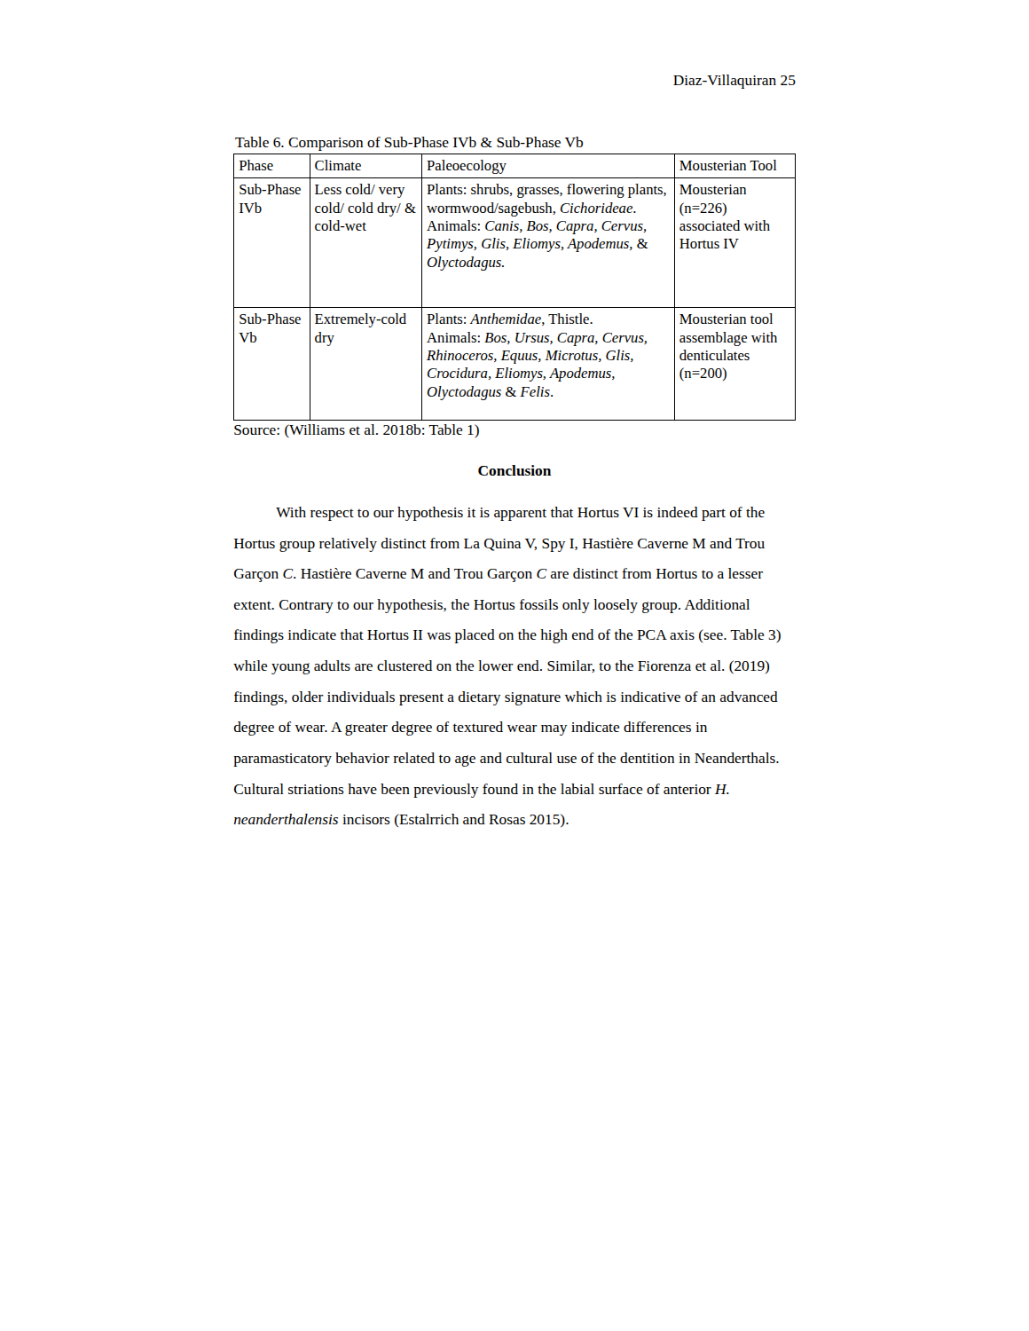Diaz-Villaquiran 25
Table 6. Comparison of Sub-Phase IVb & Sub-Phase Vb
| Phase | Climate | Paleoecology | Mousterian Tool |
| --- | --- | --- | --- |
| Sub-Phase IVb | Less cold/ very cold/ cold dry/ & cold-wet | Plants: shrubs, grasses, flowering plants, wormwood/sagebush, Cichorideae . Animals: Canis, Bos, Capra, Cervus, Pytimys, Glis, Eliomys, Apodemus, & Olyctodagus. | Mousterian (n=226) associated with Hortus IV |
| Sub-Phase Vb | Extremely-cold dry | Plants: Anthemidae , Thistle. Animals: Bos, Ursus, Capra, Cervus, Rhinoceros, Equus, Microtus, Glis, Crocidura, Eliomys, Apodemus, Olyctodagus & Felis . | Mousterian tool assemblage with denticulates (n=200) |
Source: (Williams et al. 2018b: Table 1)
Conclusion
With respect to our hypothesis it is apparent that Hortus VI is indeed part of the Hortus group relatively distinct from La Quina V, Spy I, Hastière Caverne M and Trou Garçon C. Hastière Caverne M and Trou Garçon C are distinct from Hortus to a lesser extent. Contrary to our hypothesis, the Hortus fossils only loosely group. Additional findings indicate that Hortus II was placed on the high end of the PCA axis (see. Table 3) while young adults are clustered on the lower end. Similar, to the Fiorenza et al. (2019) findings, older individuals present a dietary signature which is indicative of an advanced degree of wear. A greater degree of textured wear may indicate differences in paramasticatory behavior related to age and cultural use of the dentition in Neanderthals. Cultural striations have been previously found in the labial surface of anterior H. neanderthalensis incisors (Estalrrich and Rosas 2015).